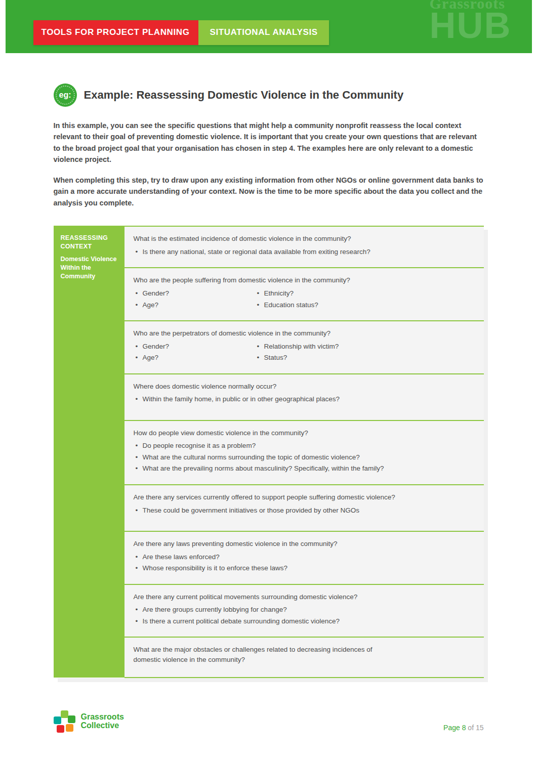Grassroots HUB
TOOLS FOR PROJECT PLANNING
SITUATIONAL ANALYSIS
eg:
Example: Reassessing Domestic Violence in the Community
In this example, you can see the specific questions that might help a community nonprofit reassess the local context relevant to their goal of preventing domestic violence. It is important that you create your own questions that are relevant to the broad project goal that your organisation has chosen in step 4. The examples here are only relevant to a domestic violence project.
When completing this step, try to draw upon any existing information from other NGOs or online government data banks to gain a more accurate understanding of your context. Now is the time to be more specific about the data you collect and the analysis you complete.
| Reassessing Context Domestic Violence Within the Community | What is the estimated incidence of domestic violence in the community? Is there any national, state or regional data available from exiting research? |
| Who are the people suffering from domestic violence in the community? Gender? Age? Ethnicity? Education status? |
| Who are the perpetrators of domestic violence in the community? Gender? Age? Relationship with victim? Status? |
| Where does domestic violence normally occur? Within the family home, in public or in other geographical places? |
| How do people view domestic violence in the community? Do people recognise it as a problem? What are the cultural norms surrounding the topic of domestic violence? What are the prevailing norms about masculinity? Specifically, within the family? |
| Are there any services currently offered to support people suffering domestic violence? These could be government initiatives or those provided by other NGOs |
| Are there any laws preventing domestic violence in the community? Are these laws enforced? Whose responsibility is it to enforce these laws? |
| Are there any current political movements surrounding domestic violence? Are there groups currently lobbying for change? Is there a current political debate surrounding domestic violence? |
| What are the major obstacles or challenges related to decreasing incidences of domestic violence in the community? |
Grassroots Collective
Page 8 of 15